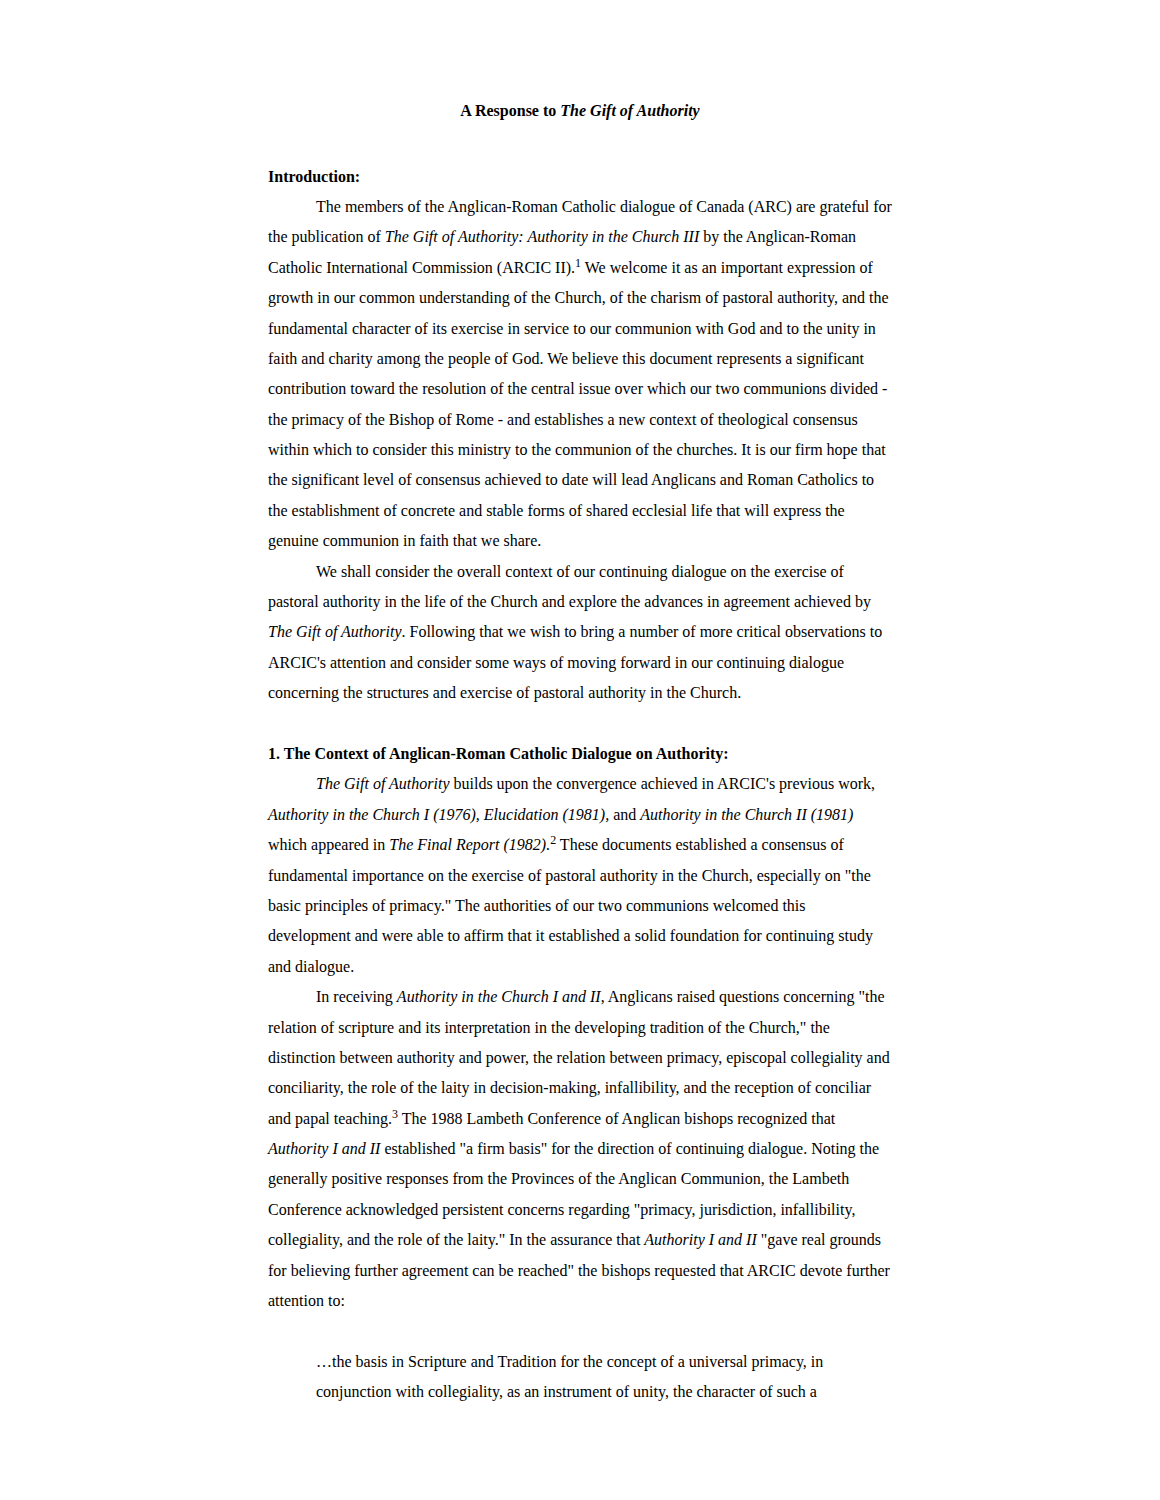A Response to The Gift of Authority
Introduction:
The members of the Anglican-Roman Catholic dialogue of Canada (ARC) are grateful for the publication of The Gift of Authority: Authority in the Church III by the Anglican-Roman Catholic International Commission (ARCIC II).1 We welcome it as an important expression of growth in our common understanding of the Church, of the charism of pastoral authority, and the fundamental character of its exercise in service to our communion with God and to the unity in faith and charity among the people of God. We believe this document represents a significant contribution toward the resolution of the central issue over which our two communions divided - the primacy of the Bishop of Rome - and establishes a new context of theological consensus within which to consider this ministry to the communion of the churches. It is our firm hope that the significant level of consensus achieved to date will lead Anglicans and Roman Catholics to the establishment of concrete and stable forms of shared ecclesial life that will express the genuine communion in faith that we share.
We shall consider the overall context of our continuing dialogue on the exercise of pastoral authority in the life of the Church and explore the advances in agreement achieved by The Gift of Authority. Following that we wish to bring a number of more critical observations to ARCIC's attention and consider some ways of moving forward in our continuing dialogue concerning the structures and exercise of pastoral authority in the Church.
1. The Context of Anglican-Roman Catholic Dialogue on Authority:
The Gift of Authority builds upon the convergence achieved in ARCIC's previous work, Authority in the Church I (1976), Elucidation (1981), and Authority in the Church II (1981) which appeared in The Final Report (1982).2 These documents established a consensus of fundamental importance on the exercise of pastoral authority in the Church, especially on "the basic principles of primacy." The authorities of our two communions welcomed this development and were able to affirm that it established a solid foundation for continuing study and dialogue.
In receiving Authority in the Church I and II, Anglicans raised questions concerning "the relation of scripture and its interpretation in the developing tradition of the Church," the distinction between authority and power, the relation between primacy, episcopal collegiality and conciliarity, the role of the laity in decision-making, infallibility, and the reception of conciliar and papal teaching.3 The 1988 Lambeth Conference of Anglican bishops recognized that Authority I and II established "a firm basis" for the direction of continuing dialogue. Noting the generally positive responses from the Provinces of the Anglican Communion, the Lambeth Conference acknowledged persistent concerns regarding "primacy, jurisdiction, infallibility, collegiality, and the role of the laity." In the assurance that Authority I and II "gave real grounds for believing further agreement can be reached" the bishops requested that ARCIC devote further attention to:
…the basis in Scripture and Tradition for the concept of a universal primacy, in conjunction with collegiality, as an instrument of unity, the character of such a